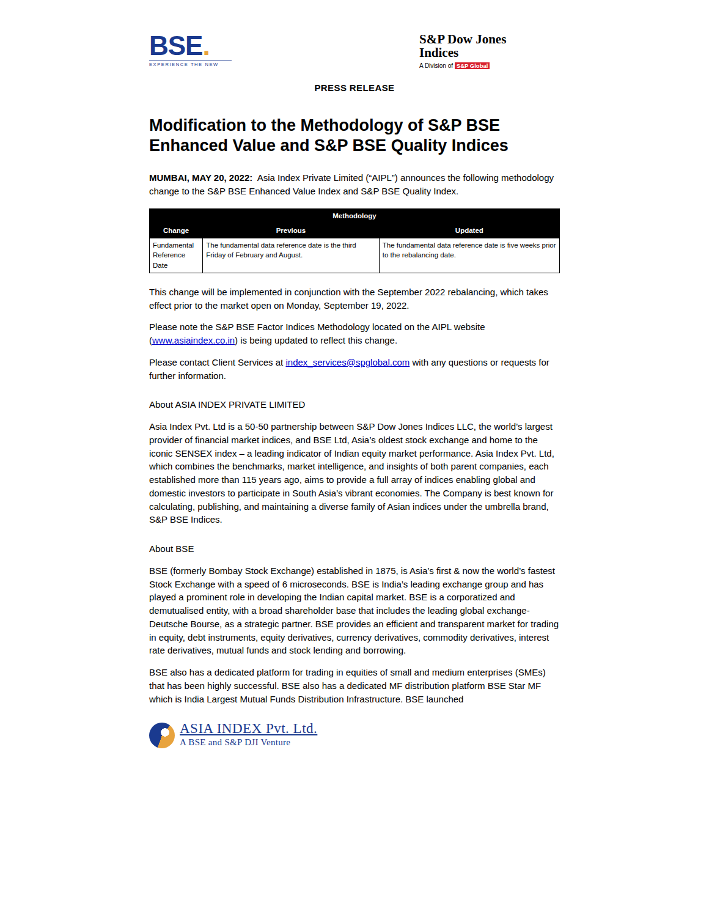BSE.
Experience the new
S&P Dow Jones
Indices
A Division of S&P Global
PRESS RELEASE
Modification to the Methodology of S&P BSE Enhanced Value and S&P BSE Quality Indices
MUMBAI, MAY 20, 2022: Asia Index Private Limited (“AIPL”) announces the following methodology change to the S&P BSE Enhanced Value Index and S&P BSE Quality Index.
| Methodology |
| --- |
| Change | Previous | Updated |
| Fundamental Reference Date | The fundamental data reference date is the third Friday of February and August. | The fundamental data reference date is five weeks prior to the rebalancing date. |
This change will be implemented in conjunction with the September 2022 rebalancing, which takes effect prior to the market open on Monday, September 19, 2022.
Please note the S&P BSE Factor Indices Methodology located on the AIPL website (www.asiaindex.co.in) is being updated to reflect this change.
Please contact Client Services at index_services@spglobal.com with any questions or requests for further information.
About ASIA INDEX PRIVATE LIMITED
Asia Index Pvt. Ltd is a 50-50 partnership between S&P Dow Jones Indices LLC, the world’s largest provider of financial market indices, and BSE Ltd, Asia’s oldest stock exchange and home to the iconic SENSEX index – a leading indicator of Indian equity market performance. Asia Index Pvt. Ltd, which combines the benchmarks, market intelligence, and insights of both parent companies, each established more than 115 years ago, aims to provide a full array of indices enabling global and domestic investors to participate in South Asia’s vibrant economies. The Company is best known for calculating, publishing, and maintaining a diverse family of Asian indices under the umbrella brand, S&P BSE Indices.
About BSE
BSE (formerly Bombay Stock Exchange) established in 1875, is Asia’s first & now the world’s fastest Stock Exchange with a speed of 6 microseconds. BSE is India’s leading exchange group and has played a prominent role in developing the Indian capital market. BSE is a corporatized and demutualised entity, with a broad shareholder base that includes the leading global exchange- Deutsche Bourse, as a strategic partner. BSE provides an efficient and transparent market for trading in equity, debt instruments, equity derivatives, currency derivatives, commodity derivatives, interest rate derivatives, mutual funds and stock lending and borrowing.
BSE also has a dedicated platform for trading in equities of small and medium enterprises (SMEs) that has been highly successful. BSE also has a dedicated MF distribution platform BSE Star MF which is India Largest Mutual Funds Distribution Infrastructure. BSE launched
ASIA INDEX Pvt. Ltd.
A BSE and S&P DJI Venture